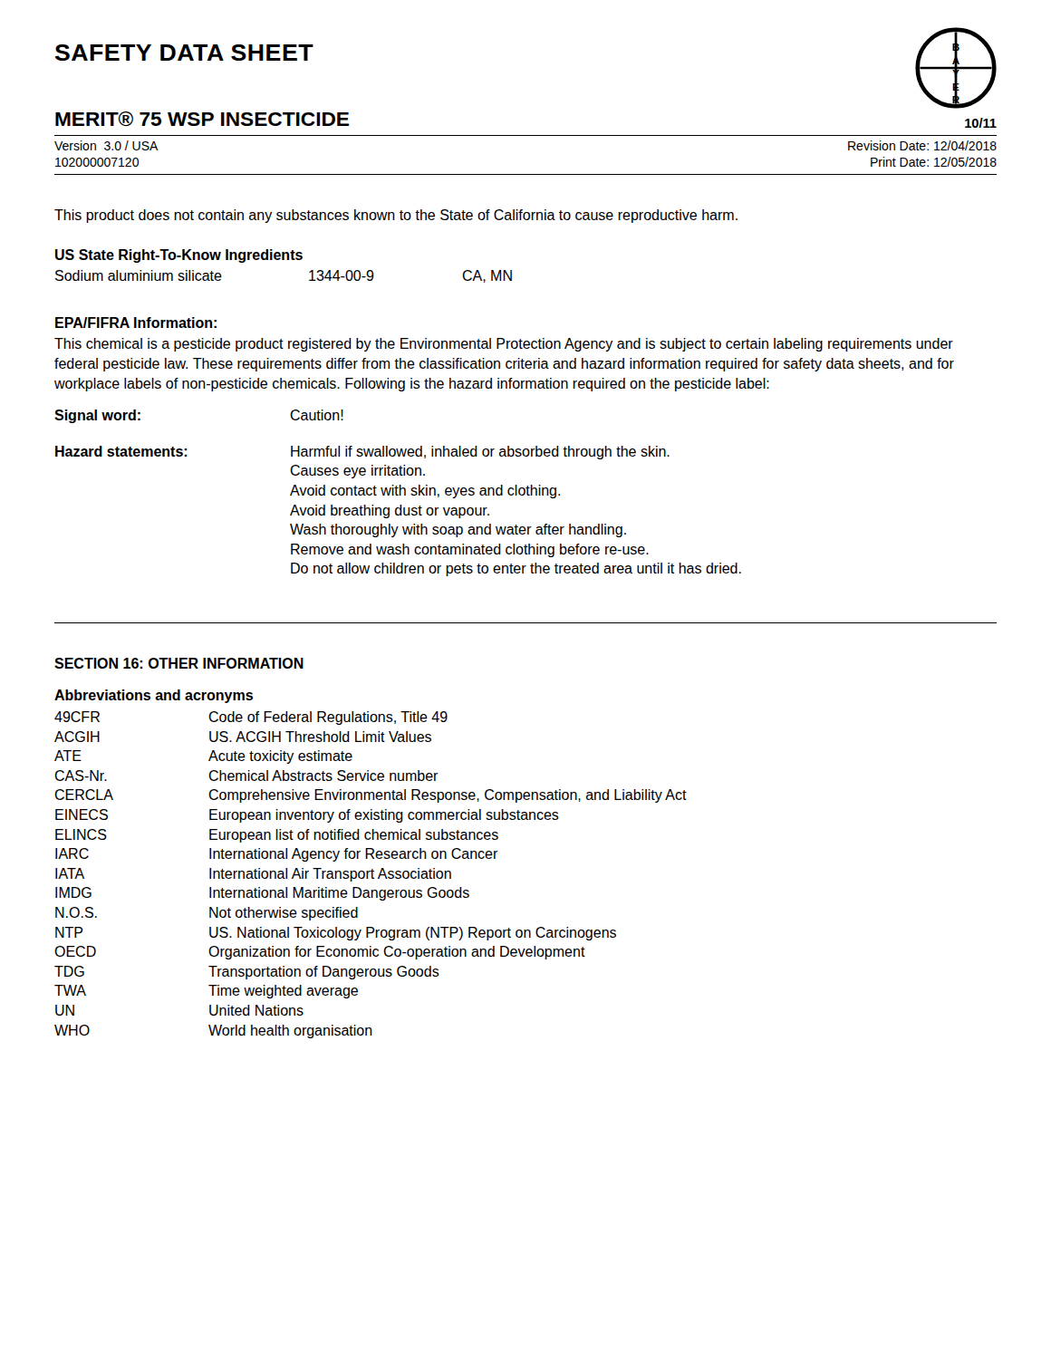B A Y E R
SAFETY DATA SHEET
MERIT® 75 WSP INSECTICIDE
10/11
Version 3.0 / USA
102000007120
Revision Date: 12/04/2018
Print Date: 12/05/2018
This product does not contain any substances known to the State of California to cause reproductive harm.
US State Right-To-Know Ingredients
| Sodium aluminium silicate | 1344-00-9 | CA, MN |
EPA/FIFRA Information:
This chemical is a pesticide product registered by the Environmental Protection Agency and is subject to certain labeling requirements under federal pesticide law. These requirements differ from the classification criteria and hazard information required for safety data sheets, and for workplace labels of non-pesticide chemicals. Following is the hazard information required on the pesticide label:
| Signal word: | Caution! |
| Hazard statements: | Harmful if swallowed, inhaled or absorbed through the skin. Causes eye irritation. Avoid contact with skin, eyes and clothing. Avoid breathing dust or vapour. Wash thoroughly with soap and water after handling. Remove and wash contaminated clothing before re-use. Do not allow children or pets to enter the treated area until it has dried. |
SECTION 16: OTHER INFORMATION
Abbreviations and acronyms
| 49CFR | Code of Federal Regulations, Title 49 |
| ACGIH | US. ACGIH Threshold Limit Values |
| ATE | Acute toxicity estimate |
| CAS-Nr. | Chemical Abstracts Service number |
| CERCLA | Comprehensive Environmental Response, Compensation, and Liability Act |
| EINECS | European inventory of existing commercial substances |
| ELINCS | European list of notified chemical substances |
| IARC | International Agency for Research on Cancer |
| IATA | International Air Transport Association |
| IMDG | International Maritime Dangerous Goods |
| N.O.S. | Not otherwise specified |
| NTP | US. National Toxicology Program (NTP) Report on Carcinogens |
| OECD | Organization for Economic Co-operation and Development |
| TDG | Transportation of Dangerous Goods |
| TWA | Time weighted average |
| UN | United Nations |
| WHO | World health organisation |